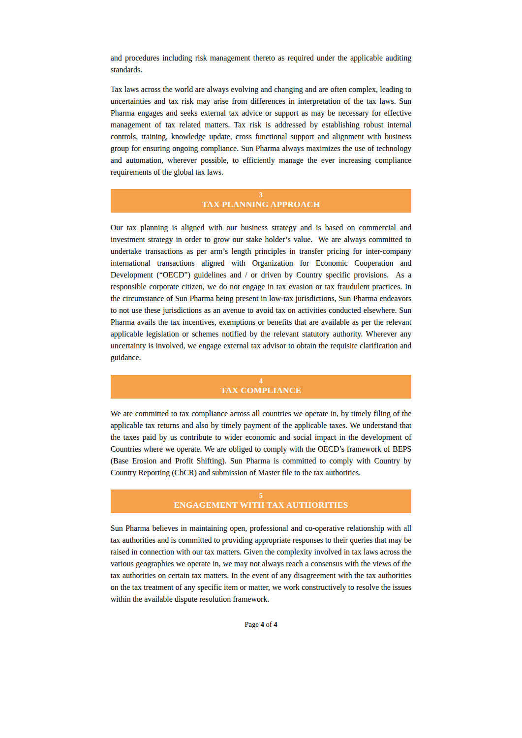and procedures including risk management thereto as required under the applicable auditing standards.
Tax laws across the world are always evolving and changing and are often complex, leading to uncertainties and tax risk may arise from differences in interpretation of the tax laws. Sun Pharma engages and seeks external tax advice or support as may be necessary for effective management of tax related matters. Tax risk is addressed by establishing robust internal controls, training, knowledge update, cross functional support and alignment with business group for ensuring ongoing compliance. Sun Pharma always maximizes the use of technology and automation, wherever possible, to efficiently manage the ever increasing compliance requirements of the global tax laws.
3 TAX PLANNING APPROACH
Our tax planning is aligned with our business strategy and is based on commercial and investment strategy in order to grow our stake holder’s value. We are always committed to undertake transactions as per arm’s length principles in transfer pricing for inter-company international transactions aligned with Organization for Economic Cooperation and Development (“OECD”) guidelines and / or driven by Country specific provisions. As a responsible corporate citizen, we do not engage in tax evasion or tax fraudulent practices. In the circumstance of Sun Pharma being present in low-tax jurisdictions, Sun Pharma endeavors to not use these jurisdictions as an avenue to avoid tax on activities conducted elsewhere. Sun Pharma avails the tax incentives, exemptions or benefits that are available as per the relevant applicable legislation or schemes notified by the relevant statutory authority. Wherever any uncertainty is involved, we engage external tax advisor to obtain the requisite clarification and guidance.
4 TAX COMPLIANCE
We are committed to tax compliance across all countries we operate in, by timely filing of the applicable tax returns and also by timely payment of the applicable taxes. We understand that the taxes paid by us contribute to wider economic and social impact in the development of Countries where we operate. We are obliged to comply with the OECD’s framework of BEPS (Base Erosion and Profit Shifting). Sun Pharma is committed to comply with Country by Country Reporting (CbCR) and submission of Master file to the tax authorities.
5 ENGAGEMENT WITH TAX AUTHORITIES
Sun Pharma believes in maintaining open, professional and co-operative relationship with all tax authorities and is committed to providing appropriate responses to their queries that may be raised in connection with our tax matters. Given the complexity involved in tax laws across the various geographies we operate in, we may not always reach a consensus with the views of the tax authorities on certain tax matters. In the event of any disagreement with the tax authorities on the tax treatment of any specific item or matter, we work constructively to resolve the issues within the available dispute resolution framework.
Page 4 of 4